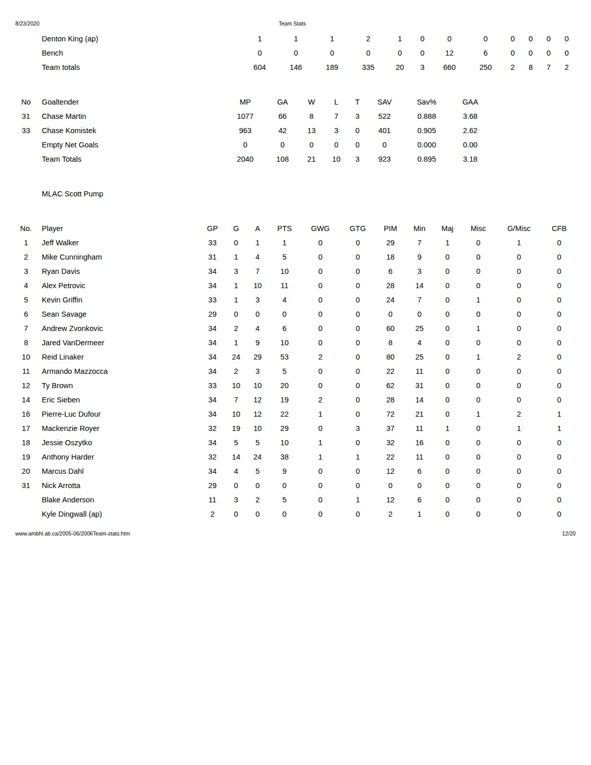8/23/2020
Team Stats
| | Denton King (ap) | 1 | 1 | 1 | 2 | 1 | 0 | 0 | 0 | 0 | 0 | 0 | 0 |
| | Bench | 0 | 0 | 0 | 0 | 0 | 0 | 12 | 6 | 0 | 0 | 0 | 0 |
| | Team totals | 604 | 146 | 189 | 335 | 20 | 3 | 660 | 250 | 2 | 8 | 7 | 2 |
| No | Goaltender | MP | GA | W | L | T | SAV | Sav% | GAA | | | | |
| --- | --- | --- | --- | --- | --- | --- | --- | --- | --- | --- | --- | --- | --- |
| 31 | Chase Martin | 1077 | 66 | 8 | 7 | 3 | 522 | 0.888 | 3.68 | | | | |
| 33 | Chase Komistek | 963 | 42 | 13 | 3 | 0 | 401 | 0.905 | 2.62 | | | | |
| | Empty Net Goals | 0 | 0 | 0 | 0 | 0 | 0 | 0.000 | 0.00 | | | | |
| | Team Totals | 2040 | 108 | 21 | 10 | 3 | 923 | 0.895 | 3.18 | | | | |
| | MLAC Scott Pump |
| No. | Player | GP | G | A | PTS | GWG | GTG | PIM | Min | Maj | Misc | G/Misc | CFB |
| --- | --- | --- | --- | --- | --- | --- | --- | --- | --- | --- | --- | --- | --- |
| 1 | Jeff Walker | 33 | 0 | 1 | 1 | 0 | 0 | 29 | 7 | 1 | 0 | 1 | 0 |
| 2 | Mike Cunningham | 31 | 1 | 4 | 5 | 0 | 0 | 18 | 9 | 0 | 0 | 0 | 0 |
| 3 | Ryan Davis | 34 | 3 | 7 | 10 | 0 | 0 | 6 | 3 | 0 | 0 | 0 | 0 |
| 4 | Alex Petrovic | 34 | 1 | 10 | 11 | 0 | 0 | 28 | 14 | 0 | 0 | 0 | 0 |
| 5 | Kevin Griffin | 33 | 1 | 3 | 4 | 0 | 0 | 24 | 7 | 0 | 1 | 0 | 0 |
| 6 | Sean Savage | 29 | 0 | 0 | 0 | 0 | 0 | 0 | 0 | 0 | 0 | 0 | 0 |
| 7 | Andrew Zvonkovic | 34 | 2 | 4 | 6 | 0 | 0 | 60 | 25 | 0 | 1 | 0 | 0 |
| 8 | Jared VanDermeer | 34 | 1 | 9 | 10 | 0 | 0 | 8 | 4 | 0 | 0 | 0 | 0 |
| 10 | Reid Linaker | 34 | 24 | 29 | 53 | 2 | 0 | 80 | 25 | 0 | 1 | 2 | 0 |
| 11 | Armando Mazzocca | 34 | 2 | 3 | 5 | 0 | 0 | 22 | 11 | 0 | 0 | 0 | 0 |
| 12 | Ty Brown | 33 | 10 | 10 | 20 | 0 | 0 | 62 | 31 | 0 | 0 | 0 | 0 |
| 14 | Eric Sieben | 34 | 7 | 12 | 19 | 2 | 0 | 28 | 14 | 0 | 0 | 0 | 0 |
| 16 | Pierre-Luc Dufour | 34 | 10 | 12 | 22 | 1 | 0 | 72 | 21 | 0 | 1 | 2 | 1 |
| 17 | Mackenzie Royer | 32 | 19 | 10 | 29 | 0 | 3 | 37 | 11 | 1 | 0 | 1 | 1 |
| 18 | Jessie Oszytko | 34 | 5 | 5 | 10 | 1 | 0 | 32 | 16 | 0 | 0 | 0 | 0 |
| 19 | Anthony Harder | 32 | 14 | 24 | 38 | 1 | 1 | 22 | 11 | 0 | 0 | 0 | 0 |
| 20 | Marcus Dahl | 34 | 4 | 5 | 9 | 0 | 0 | 12 | 6 | 0 | 0 | 0 | 0 |
| 31 | Nick Arrotta | 29 | 0 | 0 | 0 | 0 | 0 | 0 | 0 | 0 | 0 | 0 | 0 |
| | Blake Anderson | 11 | 3 | 2 | 5 | 0 | 1 | 12 | 6 | 0 | 0 | 0 | 0 |
| | Kyle Dingwall (ap) | 2 | 0 | 0 | 0 | 0 | 0 | 2 | 1 | 0 | 0 | 0 | 0 |
www.ambhl.ab.ca/2005-06/2006Team-stats.htm
12/20